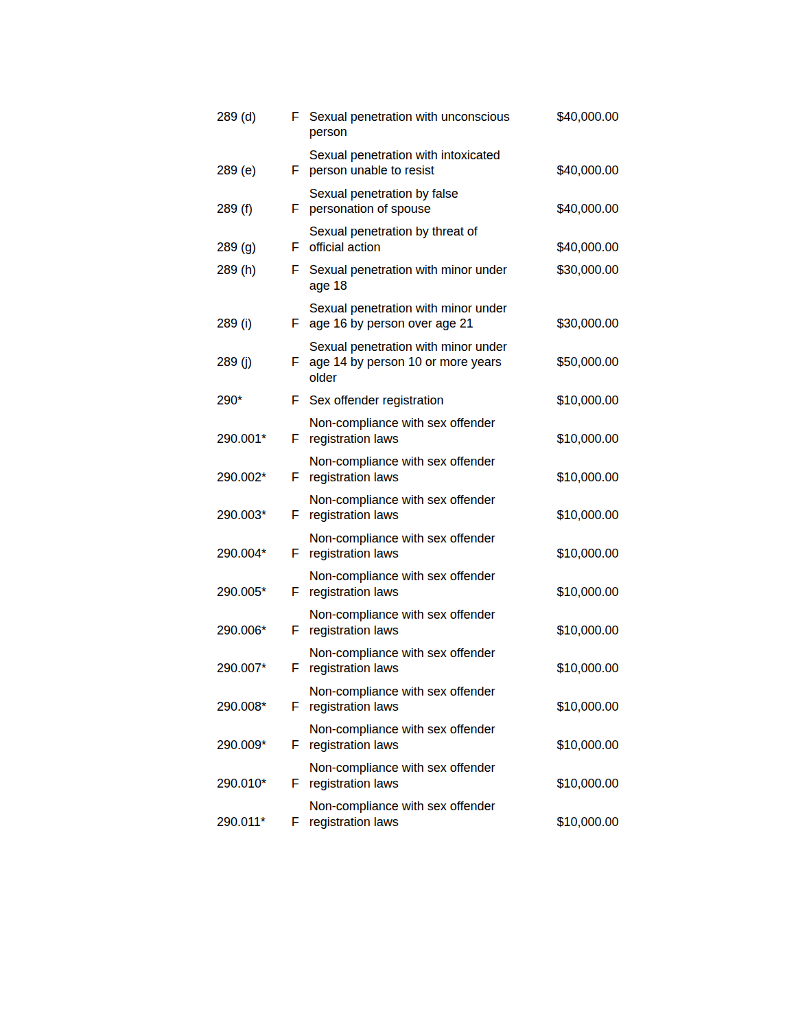| 289 (d) | F | Sexual penetration with unconscious person | $40,000.00 |
| 289 (e) | F | Sexual penetration with intoxicated person unable to resist | $40,000.00 |
| 289 (f) | F | Sexual penetration by false personation of spouse | $40,000.00 |
| 289 (g) | F | Sexual penetration by threat of official action | $40,000.00 |
| 289 (h) | F | Sexual penetration with minor under age 18 | $30,000.00 |
| 289 (i) | F | Sexual penetration with minor under age 16 by person over age 21 | $30,000.00 |
| 289 (j) | F | Sexual penetration with minor under age 14 by person 10 or more years older | $50,000.00 |
| 290* | F | Sex offender registration | $10,000.00 |
| 290.001* | F | Non-compliance with sex offender registration laws | $10,000.00 |
| 290.002* | F | Non-compliance with sex offender registration laws | $10,000.00 |
| 290.003* | F | Non-compliance with sex offender registration laws | $10,000.00 |
| 290.004* | F | Non-compliance with sex offender registration laws | $10,000.00 |
| 290.005* | F | Non-compliance with sex offender registration laws | $10,000.00 |
| 290.006* | F | Non-compliance with sex offender registration laws | $10,000.00 |
| 290.007* | F | Non-compliance with sex offender registration laws | $10,000.00 |
| 290.008* | F | Non-compliance with sex offender registration laws | $10,000.00 |
| 290.009* | F | Non-compliance with sex offender registration laws | $10,000.00 |
| 290.010* | F | Non-compliance with sex offender registration laws | $10,000.00 |
| 290.011* | F | Non-compliance with sex offender registration laws | $10,000.00 |